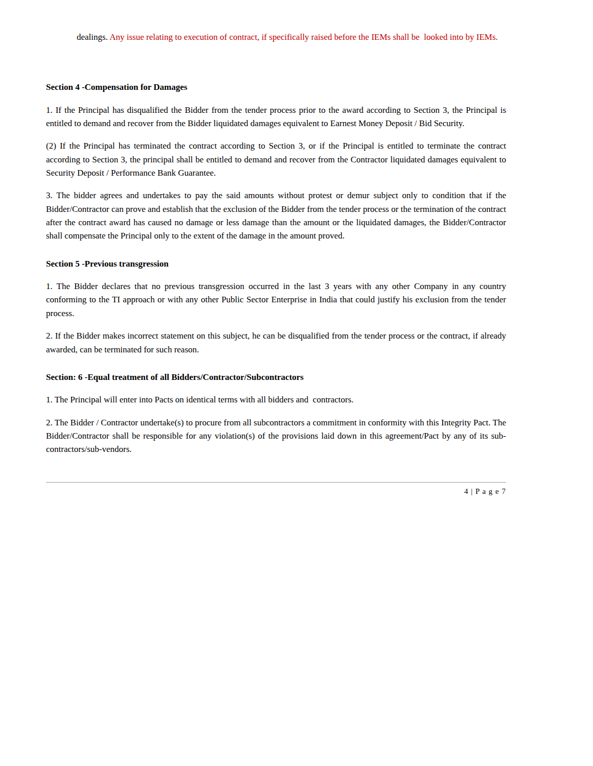dealings. Any issue relating to execution of contract, if specifically raised before the IEMs shall be looked into by IEMs.
Section 4 -Compensation for Damages
1. If the Principal has disqualified the Bidder from the tender process prior to the award according to Section 3, the Principal is entitled to demand and recover from the Bidder liquidated damages equivalent to Earnest Money Deposit / Bid Security.
(2) If the Principal has terminated the contract according to Section 3, or if the Principal is entitled to terminate the contract according to Section 3, the principal shall be entitled to demand and recover from the Contractor liquidated damages equivalent to Security Deposit / Performance Bank Guarantee.
3. The bidder agrees and undertakes to pay the said amounts without protest or demur subject only to condition that if the Bidder/Contractor can prove and establish that the exclusion of the Bidder from the tender process or the termination of the contract after the contract award has caused no damage or less damage than the amount or the liquidated damages, the Bidder/Contractor shall compensate the Principal only to the extent of the damage in the amount proved.
Section 5 -Previous transgression
1. The Bidder declares that no previous transgression occurred in the last 3 years with any other Company in any country conforming to the TI approach or with any other Public Sector Enterprise in India that could justify his exclusion from the tender process.
2. If the Bidder makes incorrect statement on this subject, he can be disqualified from the tender process or the contract, if already awarded, can be terminated for such reason.
Section: 6 -Equal treatment of all Bidders/Contractor/Subcontractors
1. The Principal will enter into Pacts on identical terms with all bidders and contractors.
2. The Bidder / Contractor undertake(s) to procure from all subcontractors a commitment in conformity with this Integrity Pact. The Bidder/Contractor shall be responsible for any violation(s) of the provisions laid down in this agreement/Pact by any of its sub-contractors/sub-vendors.
4 | P a g e 7